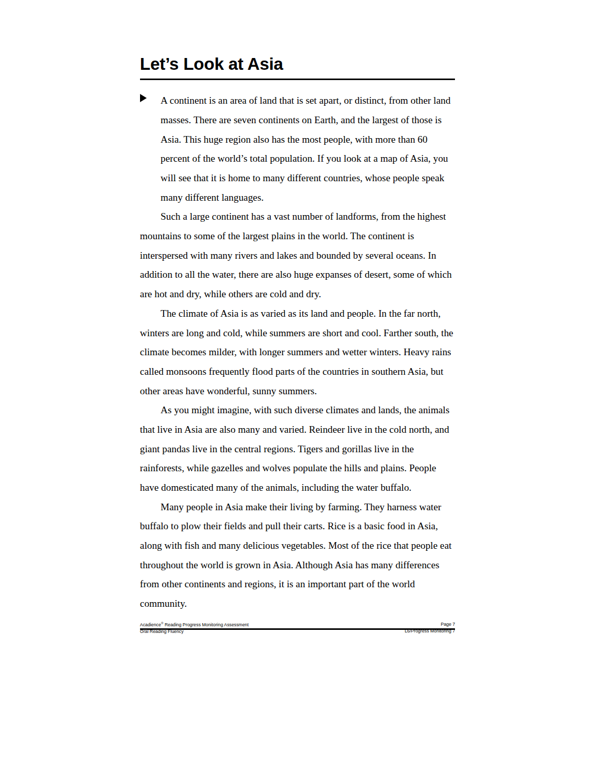Let’s Look at Asia
A continent is an area of land that is set apart, or distinct, from other land masses. There are seven continents on Earth, and the largest of those is Asia. This huge region also has the most people, with more than 60 percent of the world’s total population. If you look at a map of Asia, you will see that it is home to many different countries, whose people speak many different languages.
Such a large continent has a vast number of landforms, from the highest mountains to some of the largest plains in the world. The continent is interspersed with many rivers and lakes and bounded by several oceans. In addition to all the water, there are also huge expanses of desert, some of which are hot and dry, while others are cold and dry.
The climate of Asia is as varied as its land and people. In the far north, winters are long and cold, while summers are short and cool. Farther south, the climate becomes milder, with longer summers and wetter winters. Heavy rains called monsoons frequently flood parts of the countries in southern Asia, but other areas have wonderful, sunny summers.
As you might imagine, with such diverse climates and lands, the animals that live in Asia are also many and varied. Reindeer live in the cold north, and giant pandas live in the central regions. Tigers and gorillas live in the rainforests, while gazelles and wolves populate the hills and plains. People have domesticated many of the animals, including the water buffalo.
Many people in Asia make their living by farming. They harness water buffalo to plow their fields and pull their carts. Rice is a basic food in Asia, along with fish and many delicious vegetables. Most of the rice that people eat throughout the world is grown in Asia. Although Asia has many differences from other continents and regions, it is an important part of the world community.
Acadience® Reading Progress Monitoring Assessment
Oral Reading Fluency
Page 7
L6/Progress Monitoring 7